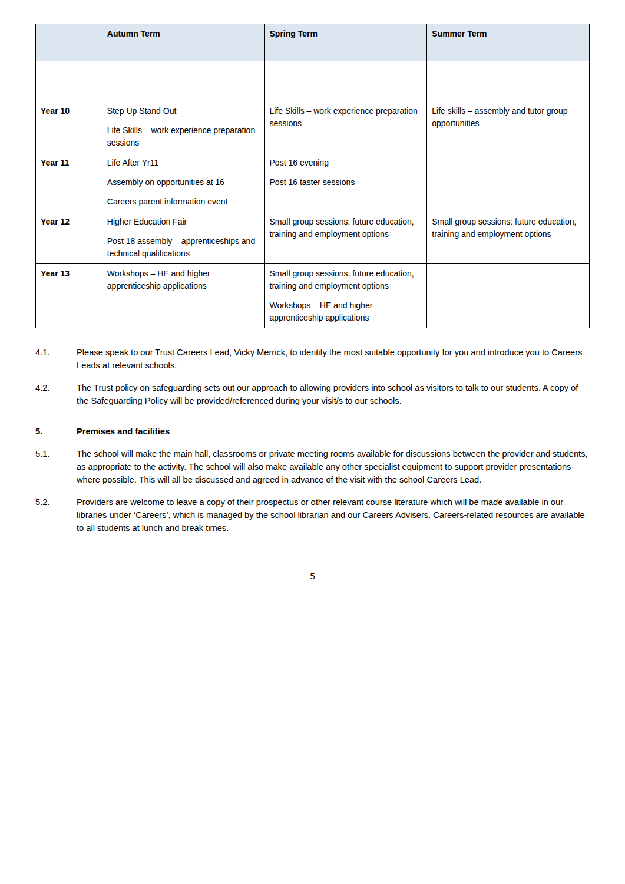| | Autumn Term | Spring Term | Summer Term |
| --- | --- | --- | --- |
| Year 10 | Step Up Stand Out Life Skills – work experience preparation sessions | Life Skills – work experience preparation sessions | Life skills – assembly and tutor group opportunities |
| Year 11 | Life After Yr11 Assembly on opportunities at 16 Careers parent information event | Post 16 evening Post 16 taster sessions | |
| Year 12 | Higher Education Fair Post 18 assembly – apprenticeships and technical qualifications | Small group sessions: future education, training and employment options | Small group sessions: future education, training and employment options |
| Year 13 | Workshops – HE and higher apprenticeship applications | Small group sessions: future education, training and employment options Workshops – HE and higher apprenticeship applications | |
4.1. Please speak to our Trust Careers Lead, Vicky Merrick, to identify the most suitable opportunity for you and introduce you to Careers Leads at relevant schools.
4.2. The Trust policy on safeguarding sets out our approach to allowing providers into school as visitors to talk to our students. A copy of the Safeguarding Policy will be provided/referenced during your visit/s to our schools.
5. Premises and facilities
5.1. The school will make the main hall, classrooms or private meeting rooms available for discussions between the provider and students, as appropriate to the activity. The school will also make available any other specialist equipment to support provider presentations where possible. This will all be discussed and agreed in advance of the visit with the school Careers Lead.
5.2. Providers are welcome to leave a copy of their prospectus or other relevant course literature which will be made available in our libraries under ‘Careers’, which is managed by the school librarian and our Careers Advisers. Careers-related resources are available to all students at lunch and break times.
5